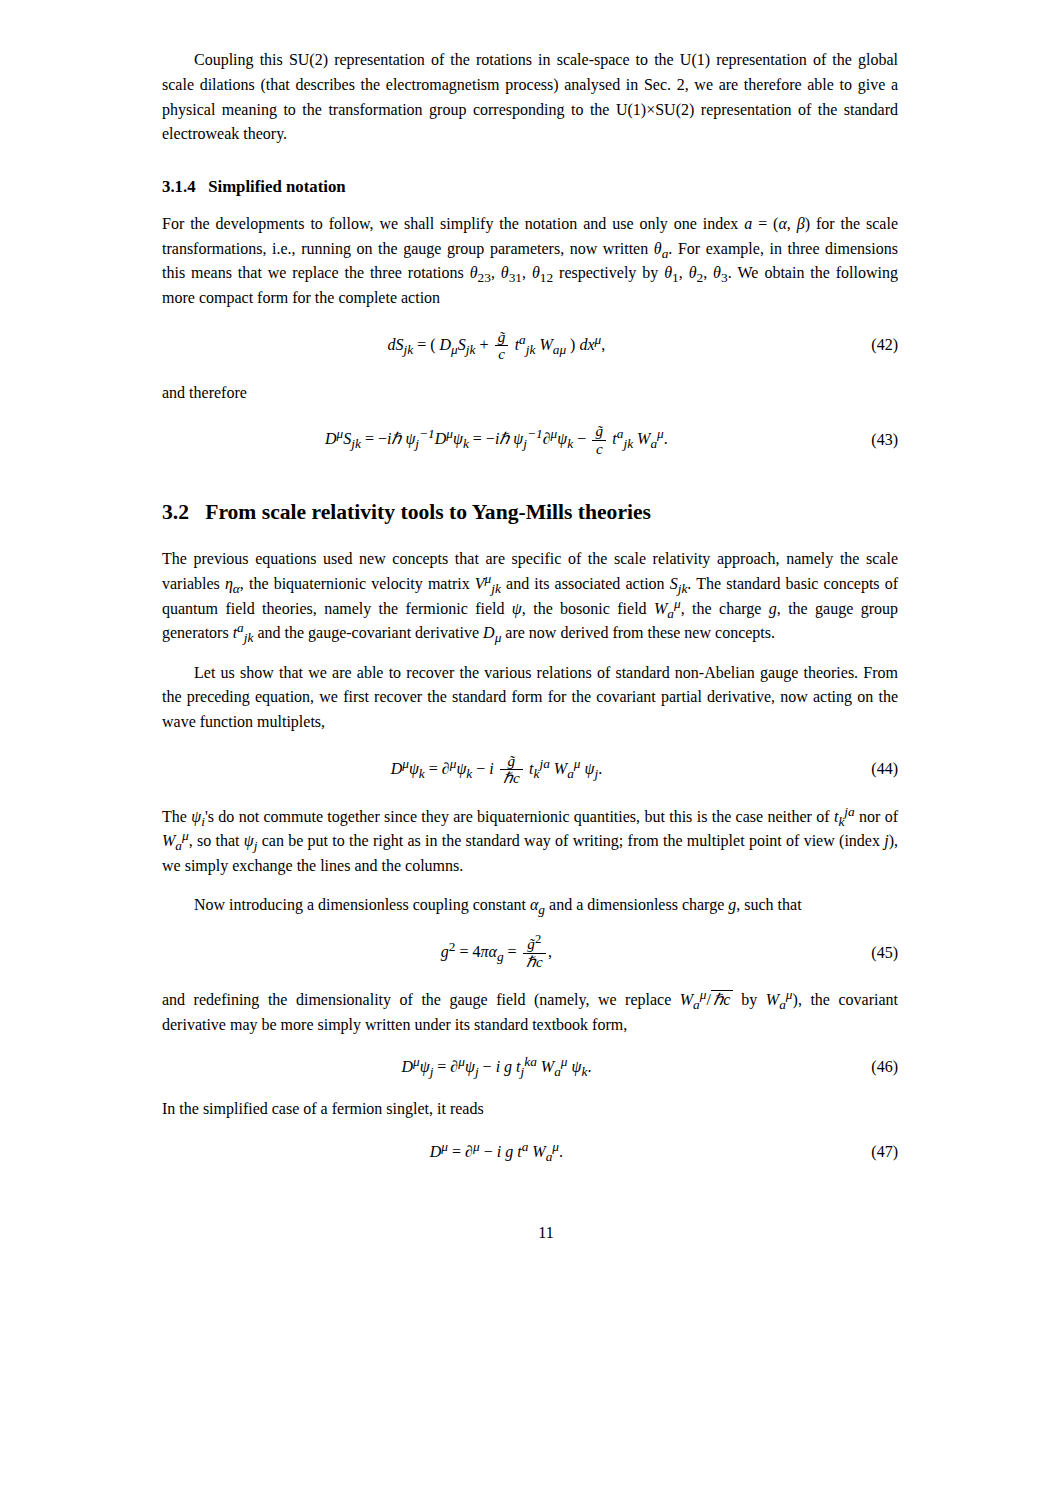Coupling this SU(2) representation of the rotations in scale-space to the U(1) representation of the global scale dilations (that describes the electromagnetism process) analysed in Sec. 2, we are therefore able to give a physical meaning to the transformation group corresponding to the U(1)×SU(2) representation of the standard electroweak theory.
3.1.4 Simplified notation
For the developments to follow, we shall simplify the notation and use only one index a = (α, β) for the scale transformations, i.e., running on the gauge group parameters, now written θa. For example, in three dimensions this means that we replace the three rotations θ23, θ31, θ12 respectively by θ1, θ2, θ3. We obtain the following more compact form for the complete action
dSjk = ( DμSjk + g̃c tajk Waμ ) dxμ,
(42)
and therefore
DμSjk = −iℏ ψj−1 Dμψk = −iℏ ψj−1∂μψk − g̃c tajk Waμ.
(43)
3.2 From scale relativity tools to Yang-Mills theories
The previous equations used new concepts that are specific of the scale relativity approach, namely the scale variables ηα, the biquaternionic velocity matrix Vμjk and its associated action Sjk. The standard basic concepts of quantum field theories, namely the fermionic field ψ, the bosonic field Waμ, the charge g, the gauge group generators tajk and the gauge-covariant derivative Dμ are now derived from these new concepts.
Let us show that we are able to recover the various relations of standard non-Abelian gauge theories. From the preceding equation, we first recover the standard form for the covariant partial derivative, now acting on the wave function multiplets,
Dμψk = ∂μψk − i g̃ℏc tkja Waμ ψj.
(44)
The ψi's do not commute together since they are biquaternionic quantities, but this is the case neither of tkja nor of Waμ, so that ψj can be put to the right as in the standard way of writing; from the multiplet point of view (index j), we simply exchange the lines and the columns.
Now introducing a dimensionless coupling constant αg and a dimensionless charge g, such that
g2 = 4παg = g̃2 ℏc,
(45)
and redefining the dimensionality of the gauge field (namely, we replace Waμ/ℏc by Waμ), the covariant derivative may be more simply written under its standard textbook form,
Dμψj = ∂μψj − i g tjka Waμ ψk.
(46)
In the simplified case of a fermion singlet, it reads
Dμ = ∂μ − i g ta Waμ.
(47)
11